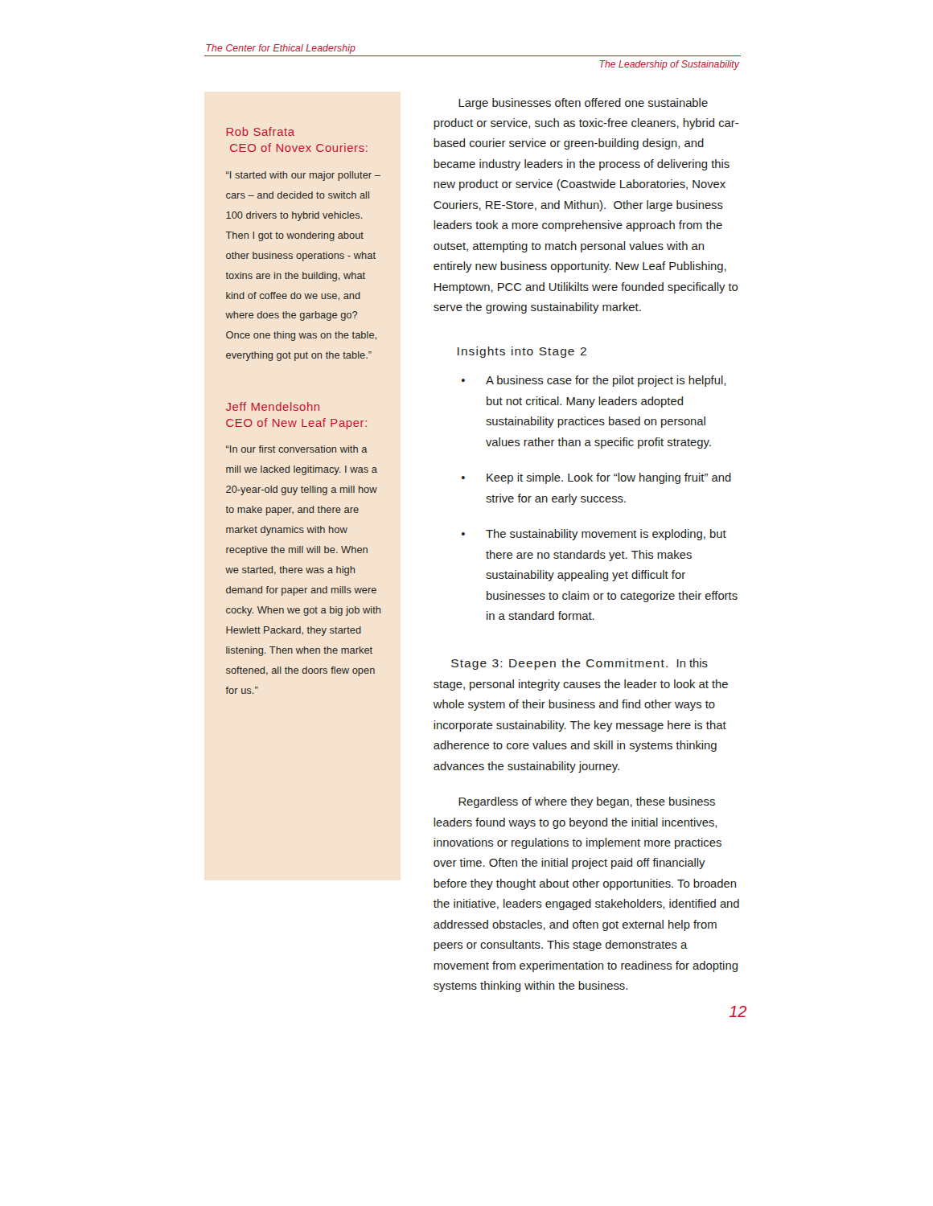The Center for Ethical Leadership
The Leadership of Sustainability
Rob Safrata CEO of Novex Couriers:
“I started with our major polluter – cars – and decided to switch all 100 drivers to hybrid vehicles. Then I got to wondering about other business operations - what toxins are in the building, what kind of coffee do we use, and where does the garbage go? Once one thing was on the table, everything got put on the table.”
Jeff MendelsohnCEO of New Leaf Paper:
“In our first conversation with a mill we lacked legitimacy. I was a 20-year-old guy telling a mill how to make paper, and there are market dynamics with how receptive the mill will be. When we started, there was a high demand for paper and mills were cocky. When we got a big job with Hewlett Packard, they started listening. Then when the market softened, all the doors flew open for us.”
Large businesses often offered one sustainable product or service, such as toxic-free cleaners, hybrid car-based courier service or green-building design, and became industry leaders in the process of delivering this new product or service (Coastwide Laboratories, Novex Couriers, RE-Store, and Mithun). Other large business leaders took a more comprehensive approach from the outset, attempting to match personal values with an entirely new business opportunity. New Leaf Publishing, Hemptown, PCC and Utilikilts were founded specifically to serve the growing sustainability market.
Insights into Stage 2
A business case for the pilot project is helpful, but not critical. Many leaders adopted sustainability practices based on personal values rather than a specific profit strategy.
Keep it simple. Look for “low hanging fruit” and strive for an early success.
The sustainability movement is exploding, but there are no standards yet. This makes sustainability appealing yet difficult for businesses to claim or to categorize their efforts in a standard format.
Stage 3: Deepen the Commitment. In this stage, personal integrity causes the leader to look at the whole system of their business and find other ways to incorporate sustainability. The key message here is that adherence to core values and skill in systems thinking advances the sustainability journey.
Regardless of where they began, these business leaders found ways to go beyond the initial incentives, innovations or regulations to implement more practices over time. Often the initial project paid off financially before they thought about other opportunities. To broaden the initiative, leaders engaged stakeholders, identified and addressed obstacles, and often got external help from peers or consultants. This stage demonstrates a movement from experimentation to readiness for adopting systems thinking within the business.
12